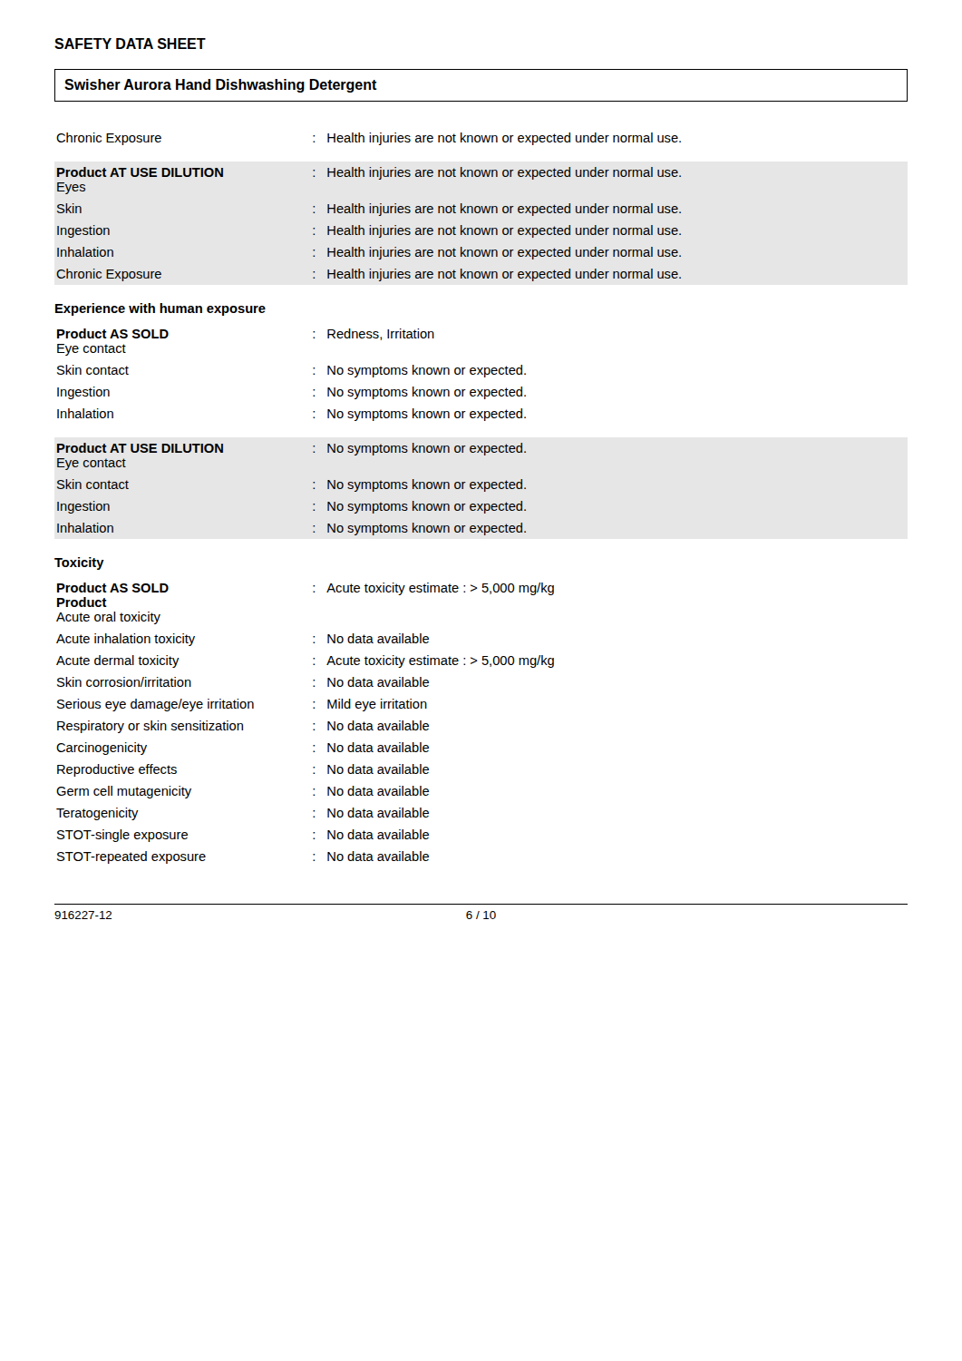SAFETY DATA SHEET
Swisher Aurora Hand Dishwashing Detergent
| Chronic Exposure | : | Health injuries are not known or expected under normal use. |
| Product AT USE DILUTION Eyes | : | Health injuries are not known or expected under normal use. |
| Skin | : | Health injuries are not known or expected under normal use. |
| Ingestion | : | Health injuries are not known or expected under normal use. |
| Inhalation | : | Health injuries are not known or expected under normal use. |
| Chronic Exposure | : | Health injuries are not known or expected under normal use. |
Experience with human exposure
| Product AS SOLD Eye contact | : | Redness, Irritation |
| Skin contact | : | No symptoms known or expected. |
| Ingestion | : | No symptoms known or expected. |
| Inhalation | : | No symptoms known or expected. |
| Product AT USE DILUTION Eye contact | : | No symptoms known or expected. |
| Skin contact | : | No symptoms known or expected. |
| Ingestion | : | No symptoms known or expected. |
| Inhalation | : | No symptoms known or expected. |
Toxicity
| Product AS SOLD Product Acute oral toxicity | : | Acute toxicity estimate : > 5,000 mg/kg |
| Acute inhalation toxicity | : | No data available |
| Acute dermal toxicity | : | Acute toxicity estimate : > 5,000 mg/kg |
| Skin corrosion/irritation | : | No data available |
| Serious eye damage/eye irritation | : | Mild eye irritation |
| Respiratory or skin sensitization | : | No data available |
| Carcinogenicity | : | No data available |
| Reproductive effects | : | No data available |
| Germ cell mutagenicity | : | No data available |
| Teratogenicity | : | No data available |
| STOT-single exposure | : | No data available |
| STOT-repeated exposure | : | No data available |
916227-12
6 / 10